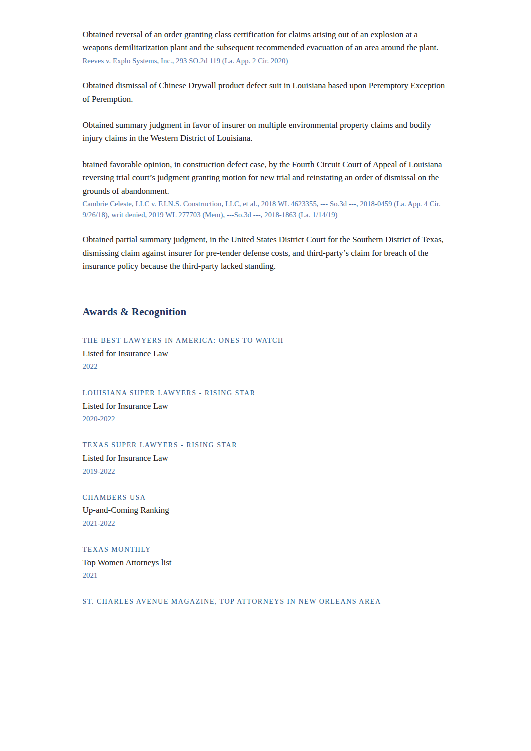Obtained reversal of an order granting class certification for claims arising out of an explosion at a weapons demilitarization plant and the subsequent recommended evacuation of an area around the plant.
Reeves v. Explo Systems, Inc., 293 SO.2d 119 (La. App. 2 Cir. 2020)
Obtained dismissal of Chinese Drywall product defect suit in Louisiana based upon Peremptory Exception of Peremption.
Obtained summary judgment in favor of insurer on multiple environmental property claims and bodily injury claims in the Western District of Louisiana.
btained favorable opinion, in construction defect case, by the Fourth Circuit Court of Appeal of Louisiana reversing trial court’s judgment granting motion for new trial and reinstating an order of dismissal on the grounds of abandonment.
Cambrie Celeste, LLC v. F.I.N.S. Construction, LLC, et al., 2018 WL 4623355, --- So.3d ---, 2018-0459 (La. App. 4 Cir. 9/26/18), writ denied, 2019 WL 277703 (Mem), ---So.3d ---, 2018-1863 (La. 1/14/19)
Obtained partial summary judgment, in the United States District Court for the Southern District of Texas, dismissing claim against insurer for pre-tender defense costs, and third-party’s claim for breach of the insurance policy because the third-party lacked standing.
Awards & Recognition
The Best Lawyers in America: Ones to Watch
Listed for Insurance Law
2022
Louisiana Super Lawyers - Rising Star
Listed for Insurance Law
2020-2022
Texas Super Lawyers - Rising Star
Listed for Insurance Law
2019-2022
Chambers USA
Up-and-Coming Ranking
2021-2022
Texas Monthly
Top Women Attorneys list
2021
St. Charles Avenue Magazine, Top Attorneys in New Orleans Area